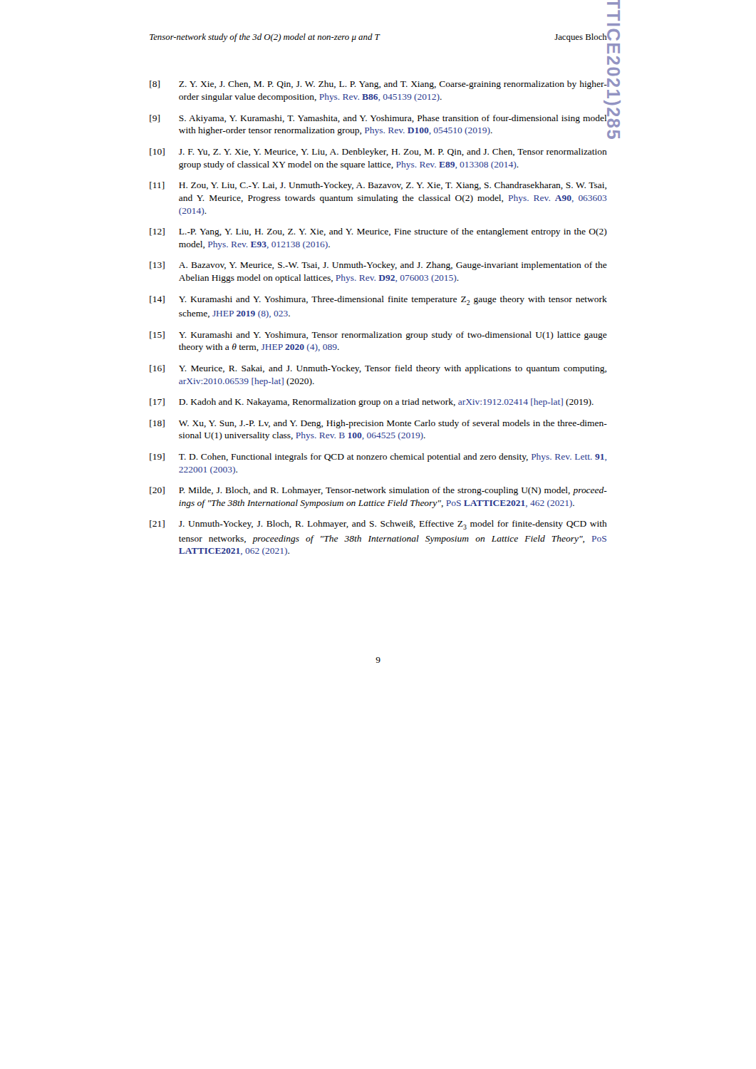Tensor-network study of the 3d O(2) model at non-zero μ and T Jacques Bloch
PoS(LATTICE2021)285
[8] Z. Y. Xie, J. Chen, M. P. Qin, J. W. Zhu, L. P. Yang, and T. Xiang, Coarse-graining renormalization by higher-order singular value decomposition, Phys. Rev. B86, 045139 (2012).
[9] S. Akiyama, Y. Kuramashi, T. Yamashita, and Y. Yoshimura, Phase transition of four-dimensional ising model with higher-order tensor renormalization group, Phys. Rev. D100, 054510 (2019).
[10] J. F. Yu, Z. Y. Xie, Y. Meurice, Y. Liu, A. Denbleyker, H. Zou, M. P. Qin, and J. Chen, Tensor renormalization group study of classical XY model on the square lattice, Phys. Rev. E89, 013308 (2014).
[11] H. Zou, Y. Liu, C.-Y. Lai, J. Unmuth-Yockey, A. Bazavov, Z. Y. Xie, T. Xiang, S. Chandrasekharan, S. W. Tsai, and Y. Meurice, Progress towards quantum simulating the classical O(2) model, Phys. Rev. A90, 063603 (2014).
[12] L.-P. Yang, Y. Liu, H. Zou, Z. Y. Xie, and Y. Meurice, Fine structure of the entanglement entropy in the O(2) model, Phys. Rev. E93, 012138 (2016).
[13] A. Bazavov, Y. Meurice, S.-W. Tsai, J. Unmuth-Yockey, and J. Zhang, Gauge-invariant implementation of the Abelian Higgs model on optical lattices, Phys. Rev. D92, 076003 (2015).
[14] Y. Kuramashi and Y. Yoshimura, Three-dimensional finite temperature Z2 gauge theory with tensor network scheme, JHEP 2019 (8), 023.
[15] Y. Kuramashi and Y. Yoshimura, Tensor renormalization group study of two-dimensional U(1) lattice gauge theory with a θ term, JHEP 2020 (4), 089.
[16] Y. Meurice, R. Sakai, and J. Unmuth-Yockey, Tensor field theory with applications to quantum computing, arXiv:2010.06539 [hep-lat] (2020).
[17] D. Kadoh and K. Nakayama, Renormalization group on a triad network, arXiv:1912.02414 [hep-lat] (2019).
[18] W. Xu, Y. Sun, J.-P. Lv, and Y. Deng, High-precision Monte Carlo study of several models in the three-dimensional U(1) universality class, Phys. Rev. B 100, 064525 (2019).
[19] T. D. Cohen, Functional integrals for QCD at nonzero chemical potential and zero density, Phys. Rev. Lett. 91, 222001 (2003).
[20] P. Milde, J. Bloch, and R. Lohmayer, Tensor-network simulation of the strong-coupling U(N) model, proceedings of "The 38th International Symposium on Lattice Field Theory", PoS LATTICE2021, 462 (2021).
[21] J. Unmuth-Yockey, J. Bloch, R. Lohmayer, and S. Schweiß, Effective Z3 model for finite-density QCD with tensor networks, proceedings of "The 38th International Symposium on Lattice Field Theory", PoS LATTICE2021, 062 (2021).
9